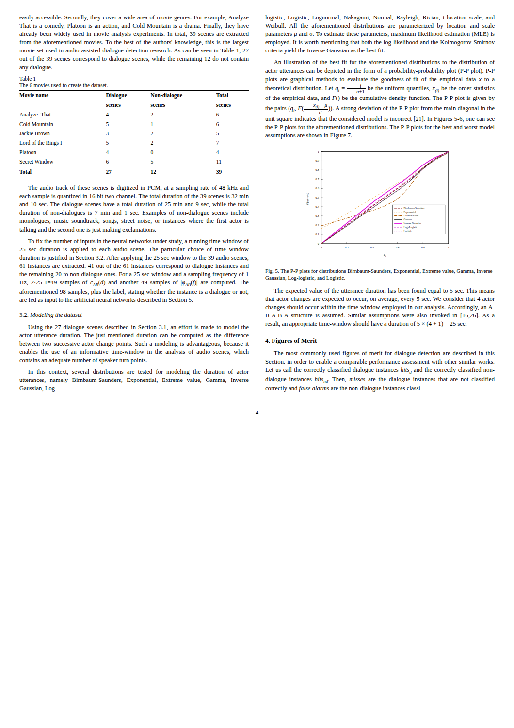easily accessible. Secondly, they cover a wide area of movie genres. For example, Analyze That is a comedy, Platoon is an action, and Cold Mountain is a drama. Finally, they have already been widely used in movie analysis experiments. In total, 39 scenes are extracted from the aforementioned movies. To the best of the authors' knowledge, this is the largest movie set used in audio-assisted dialogue detection research. As can be seen in Table 1, 27 out of the 39 scenes correspond to dialogue scenes, while the remaining 12 do not contain any dialogue.
Table 1
The 6 movies used to create the dataset.
| Movie name | Dialogue | Non-dialogue | Total |
| --- | --- | --- | --- |
| | scenes | scenes | scenes |
| Analyze That | 4 | 2 | 6 |
| Cold Mountain | 5 | 1 | 6 |
| Jackie Brown | 3 | 2 | 5 |
| Lord of the Rings I | 5 | 2 | 7 |
| Platoon | 4 | 0 | 4 |
| Secret Window | 6 | 5 | 11 |
| Total | 27 | 12 | 39 |
The audio track of these scenes is digitized in PCM, at a sampling rate of 48 kHz and each sample is quantized in 16 bit two-channel. The total duration of the 39 scenes is 32 min and 10 sec. The dialogue scenes have a total duration of 25 min and 9 sec, while the total duration of non-dialogues is 7 min and 1 sec. Examples of non-dialogue scenes include monologues, music soundtrack, songs, street noise, or instances where the first actor is talking and the second one is just making exclamations.
To fix the number of inputs in the neural networks under study, a running time-window of 25 sec duration is applied to each audio scene. The particular choice of time window duration is justified in Section 3.2. After applying the 25 sec window to the 39 audio scenes, 61 instances are extracted. 41 out of the 61 instances correspond to dialogue instances and the remaining 20 to non-dialogue ones. For a 25 sec window and a sampling frequency of 1 Hz, 2·25-1=49 samples of cAB(d) and another 49 samples of |φAB(f)| are computed. The aforementioned 98 samples, plus the label, stating whether the instance is a dialogue or not, are fed as input to the artificial neural networks described in Section 5.
3.2. Modeling the dataset
Using the 27 dialogue scenes described in Section 3.1, an effort is made to model the actor utterance duration. The just mentioned duration can be computed as the difference between two successive actor change points. Such a modeling is advantageous, because it enables the use of an informative time-window in the analysis of audio scenes, which contains an adequate number of speaker turn points.
In this context, several distributions are tested for modeling the duration of actor utterances, namely Birnbaum-Saunders, Exponential, Extreme value, Gamma, Inverse Gaussian, Log-
logistic, Logistic, Lognormal, Nakagami, Normal, Rayleigh, Rician, t-location scale, and Weibull. All the aforementioned distributions are parameterized by location and scale parameters μ and σ. To estimate these parameters, maximum likelihood estimation (MLE) is employed. It is worth mentioning that both the log-likelihood and the Kolmogorov-Smirnov criteria yield the Inverse Gaussian as the best fit.
An illustration of the best fit for the aforementioned distributions to the distribution of actor utterances can be depicted in the form of a probability-probability plot (P-P plot). P-P plots are graphical methods to evaluate the goodness-of-fit of the empirical data x to a theoretical distribution. Let qi = in+1 be the uniform quantiles, x(i) be the order statistics of the empirical data, and F() be the cumulative density function. The P-P plot is given by the pairs (qi, F(x(i) − μ σ)). A strong deviation of the P-P plot from the main diagonal in the unit square indicates that the considered model is incorrect [21]. In Figures 5-6, one can see the P-P plots for the aforementioned distributions. The P-P plots for the best and worst model assumptions are shown in Figure 7.
0 0.1 0.2 0.3 0.4 0.5 0.6 0.7 0.8 0.9 1 0 0.2 0.4 0.6 0.8 1 q i F(x(i)−μ/σ) Birnbaum–Saunders Exponential Extreme value Gamma Inverse Gaussian Log–Logistic Logistic
Fig. 5. The P-P plots for distributions Birnbaum-Saunders, Exponential, Extreme value, Gamma, Inverse Gaussian, Log-logistic, and Logistic.
The expected value of the utterance duration has been found equal to 5 sec. This means that actor changes are expected to occur, on average, every 5 sec. We consider that 4 actor changes should occur within the time-window employed in our analysis. Accordingly, an A-B-A-B-A structure is assumed. Similar assumptions were also invoked in [16,26]. As a result, an appropriate time-window should have a duration of 5 × (4 + 1) = 25 sec.
4. Figures of Merit
The most commonly used figures of merit for dialogue detection are described in this Section, in order to enable a comparable performance assessment with other similar works. Let us call the correctly classified dialogue instances hitsd and the correctly classified non-dialogue instances hitsnd. Then, misses are the dialogue instances that are not classified correctly and false alarms are the non-dialogue instances classi-
4